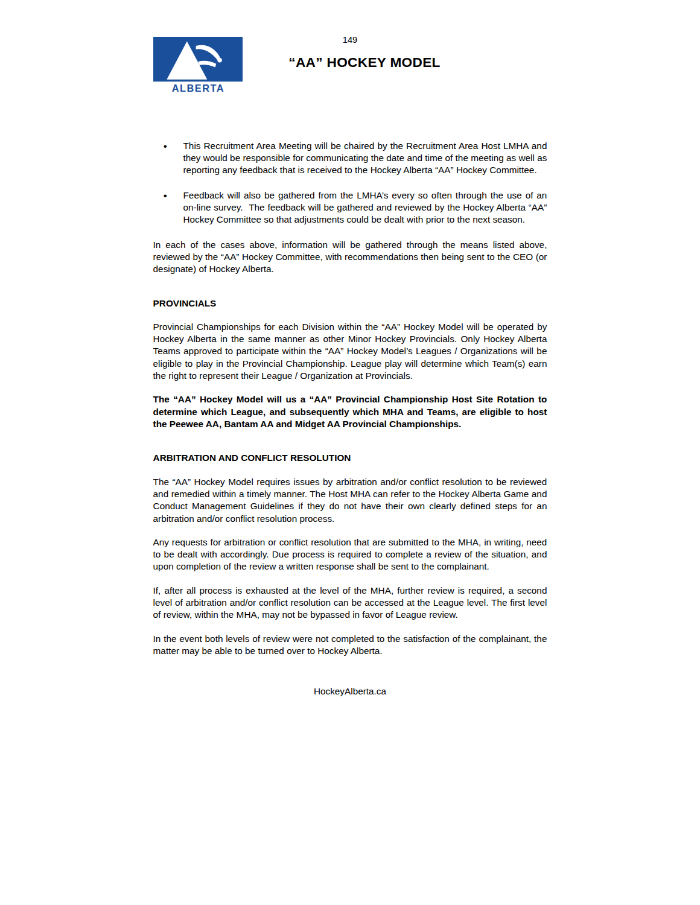149
ALBERTA
“AA” HOCKEY MODEL
This Recruitment Area Meeting will be chaired by the Recruitment Area Host LMHA and they would be responsible for communicating the date and time of the meeting as well as reporting any feedback that is received to the Hockey Alberta “AA” Hockey Committee.
Feedback will also be gathered from the LMHA’s every so often through the use of an on-line survey. The feedback will be gathered and reviewed by the Hockey Alberta “AA” Hockey Committee so that adjustments could be dealt with prior to the next season.
In each of the cases above, information will be gathered through the means listed above, reviewed by the “AA” Hockey Committee, with recommendations then being sent to the CEO (or designate) of Hockey Alberta.
PROVINCIALS
Provincial Championships for each Division within the “AA” Hockey Model will be operated by Hockey Alberta in the same manner as other Minor Hockey Provincials. Only Hockey Alberta Teams approved to participate within the “AA” Hockey Model’s Leagues / Organizations will be eligible to play in the Provincial Championship. League play will determine which Team(s) earn the right to represent their League / Organization at Provincials.
The “AA” Hockey Model will us a “AA” Provincial Championship Host Site Rotation to determine which League, and subsequently which MHA and Teams, are eligible to host the Peewee AA, Bantam AA and Midget AA Provincial Championships.
ARBITRATION AND CONFLICT RESOLUTION
The “AA” Hockey Model requires issues by arbitration and/or conflict resolution to be reviewed and remedied within a timely manner. The Host MHA can refer to the Hockey Alberta Game and Conduct Management Guidelines if they do not have their own clearly defined steps for an arbitration and/or conflict resolution process.
Any requests for arbitration or conflict resolution that are submitted to the MHA, in writing, need to be dealt with accordingly. Due process is required to complete a review of the situation, and upon completion of the review a written response shall be sent to the complainant.
If, after all process is exhausted at the level of the MHA, further review is required, a second level of arbitration and/or conflict resolution can be accessed at the League level. The first level of review, within the MHA, may not be bypassed in favor of League review.
In the event both levels of review were not completed to the satisfaction of the complainant, the matter may be able to be turned over to Hockey Alberta.
HockeyAlberta.ca